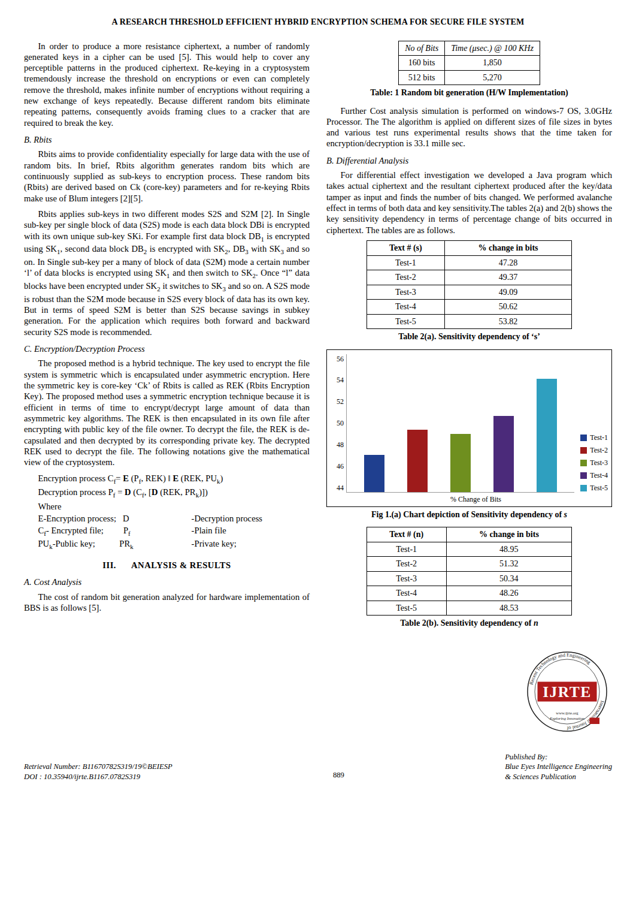A RESEARCH THRESHOLD EFFICIENT HYBRID ENCRYPTION SCHEMA FOR SECURE FILE SYSTEM
In order to produce a more resistance ciphertext, a number of randomly generated keys in a cipher can be used [5]. This would help to cover any perceptible patterns in the produced ciphertext. Re-keying in a cryptosystem tremendously increase the threshold on encryptions or even can completely remove the threshold, makes infinite number of encryptions without requiring a new exchange of keys repeatedly. Because different random bits eliminate repeating patterns, consequently avoids framing clues to a cracker that are required to break the key.
B. Rbits
Rbits aims to provide confidentiality especially for large data with the use of random bits. In brief, Rbits algorithm generates random bits which are continuously supplied as sub-keys to encryption process. These random bits (Rbits) are derived based on Ck (core-key) parameters and for re-keying Rbits make use of Blum integers [2][5].
Rbits applies sub-keys in two different modes S2S and S2M [2]. In Single sub-key per single block of data (S2S) mode is each data block DBi is encrypted with its own unique sub-key SKi. For example first data block DB1 is encrypted using SK1, second data block DB2 is encrypted with SK2, DB3 with SK3 and so on. In Single sub-key per a many of block of data (S2M) mode a certain number ‘l’ of data blocks is encrypted using SK1 and then switch to SK2. Once “l” data blocks have been encrypted under SK2 it switches to SK3 and so on. A S2S mode is robust than the S2M mode because in S2S every block of data has its own key. But in terms of speed S2M is better than S2S because savings in subkey generation. For the application which requires both forward and backward security S2S mode is recommended.
C. Encryption/Decryption Process
The proposed method is a hybrid technique. The key used to encrypt the file system is symmetric which is encapsulated under asymmetric encryption. Here the symmetric key is core-key ‘Ck’ of Rbits is called as REK (Rbits Encryption Key). The proposed method uses a symmetric encryption technique because it is efficient in terms of time to encrypt/decrypt large amount of data than asymmetric key algorithms. The REK is then encapsulated in its own file after encrypting with public key of the file owner. To decrypt the file, the REK is de-capsulated and then decrypted by its corresponding private key. The decrypted REK used to decrypt the file. The following notations give the mathematical view of the cryptosystem.
Encryption process Cf= E (Pf, REK) ‖ E (REK, PUk)
Decryption process Pf = D (Cf, [D (REK, PRk)])
Where
E-Encryption process; D
-Decryption process
Cf- Encrypted file; Pf
-Plain file
PUk-Public key; PRk
-Private key;
III. ANALYSIS & RESULTS
A. Cost Analysis
The cost of random bit generation analyzed for hardware implementation of BBS is as follows [5].
| No of Bits | Time (μsec.) @ 100 KHz |
| --- | --- |
| 160 bits | 1,850 |
| 512 bits | 5,270 |
Table: 1 Random bit generation (H/W Implementation)
Further Cost analysis simulation is performed on windows-7 OS, 3.0GHz Processor. The The algorithm is applied on different sizes of file sizes in bytes and various test runs experimental results shows that the time taken for encryption/decryption is 33.1 mille sec.
B. Differential Analysis
For differential effect investigation we developed a Java program which takes actual ciphertext and the resultant ciphertext produced after the key/data tamper as input and finds the number of bits changed. We performed avalanche effect in terms of both data and key sensitivity.The tables 2(a) and 2(b) shows the key sensitivity dependency in terms of percentage change of bits occurred in ciphertext. The tables are as follows.
| Text # (s) | % change in bits |
| --- | --- |
| Test-1 | 47.28 |
| Test-2 | 49.37 |
| Test-3 | 49.09 |
| Test-4 | 50.62 |
| Test-5 | 53.82 |
Table 2(a). Sensitivity dependency of ‘s’
56
54
52
50
48
46
44
Test-1
Test-2
Test-3
Test-4
Test-5
% Change of Bits
Fig 1.(a) Chart depiction of Sensitivity dependency of s
| Text # (n) | % change in bits |
| --- | --- |
| Test-1 | 48.95 |
| Test-2 | 51.32 |
| Test-3 | 50.34 |
| Test-4 | 48.26 |
| Test-5 | 48.53 |
Table 2(b). Sensitivity dependency of n
Recent Technology and Engineering International Journal of IJRTE www.ijrte.org Exploring Innovation
Retrieval Number: B11670782S319/19©BEIESP
DOI : 10.35940/ijrte.B1167.0782S319
889
Published By:
Blue Eyes Intelligence Engineering
& Sciences Publication